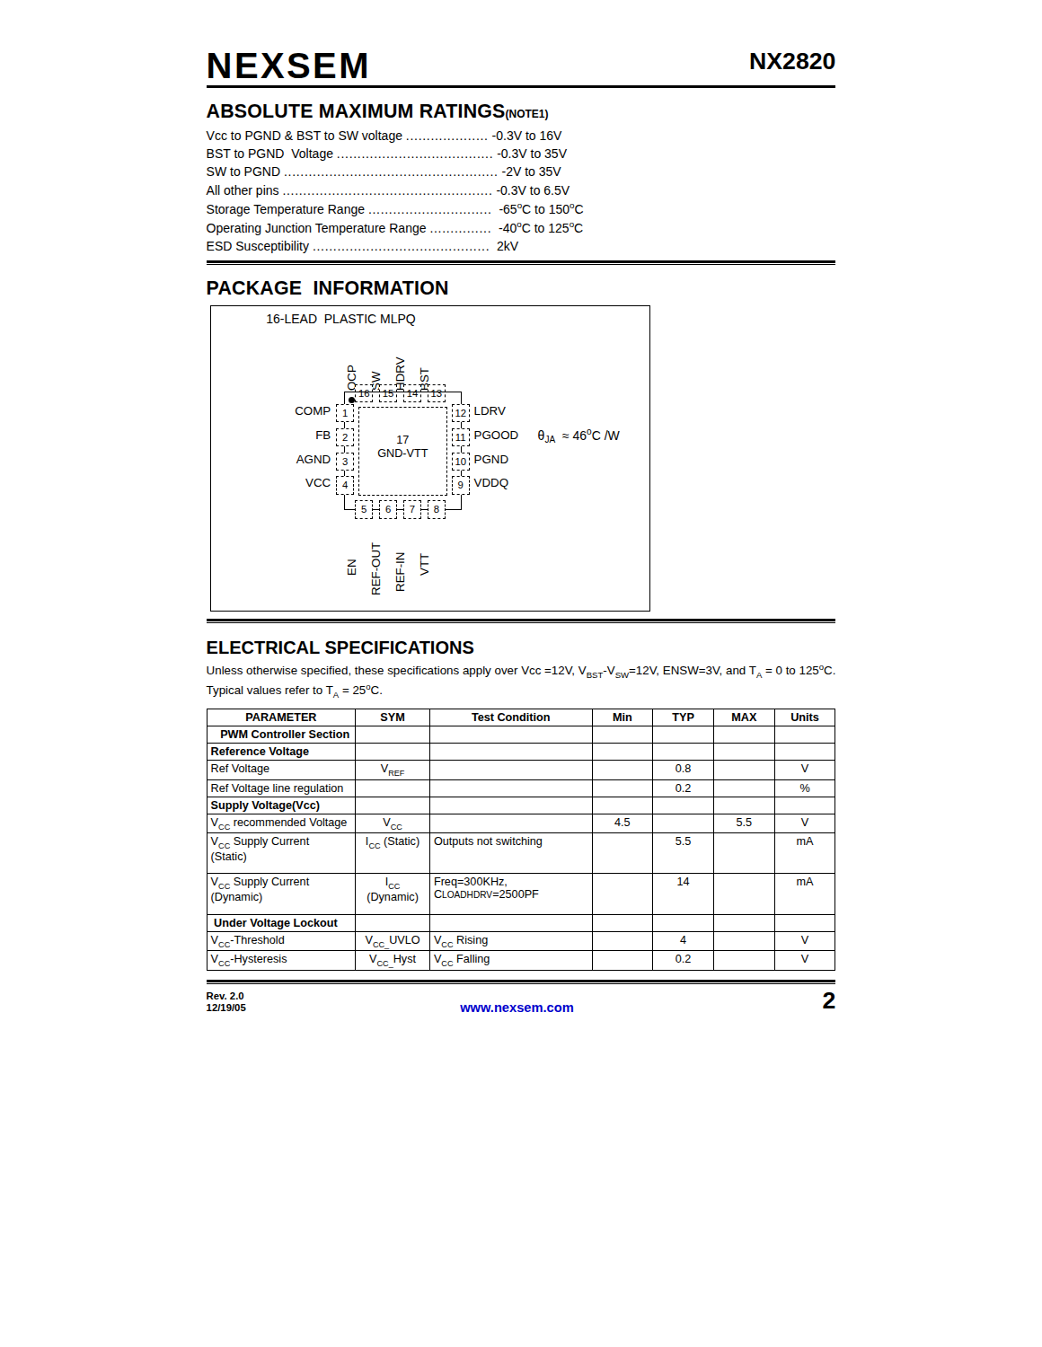NEXSEM
NX2820
ABSOLUTE MAXIMUM RATINGS(NOTE1)
Vcc to PGND & BST to SW voltage .................... -0.3V to 16V
BST to PGND Voltage ...................................... -0.3V to 35V
SW to PGND .................................................... -2V to 35V
All other pins ................................................... -0.3V to 6.5V
Storage Temperature Range .............................. -65oC to 150oC
Operating Junction Temperature Range ............... -40oC to 125oC
ESD Susceptibility ........................................... 2kV
PACKAGE INFORMATION
16-LEAD PLASTIC MLPQ
OCP
SW
HDRV
BST
16
15
14
13
17
GND-VTT
1
2
3
4
12
11
10
9
5
6
7
8
COMP
FB
AGND
VCC
LDRV
PGOOD
PGND
VDDQ
EN
REF-OUT
REF-IN
VTT
θJA ≈ 46oC /W
ELECTRICAL SPECIFICATIONS
Unless otherwise specified, these specifications apply over Vcc =12V, VBST-VSW=12V, ENSW=3V, and TA = 0 to 125oC. Typical values refer to TA = 25oC.
| PARAMETER | SYM | Test Condition | Min | TYP | MAX | Units |
| --- | --- | --- | --- | --- | --- | --- |
| PWM Controller Section | | | | | | |
| Reference Voltage | | | | | | |
| Ref Voltage | V REF | | | 0.8 | | V |
| Ref Voltage line regulation | | | | 0.2 | | % |
| Supply Voltage(Vcc) | | | | | | |
| V CC recommended Voltage | V CC | | 4.5 | | 5.5 | V |
| V CC Supply Current (Static) | I CC (Static) | Outputs not switching | | 5.5 | | mA |
| V CC Supply Current (Dynamic) | I CC (Dynamic) | Freq=300KHz, C LOADHDRV =2500PF | | 14 | | mA |
| Under Voltage Lockout | | | | | | |
| V CC -Threshold | V CC_ UVLO | V CC Rising | | 4 | | V |
| V CC -Hysteresis | V CC_ Hyst | V CC Falling | | 0.2 | | V |
Rev. 2.0
12/19/05
www.nexsem.com
2